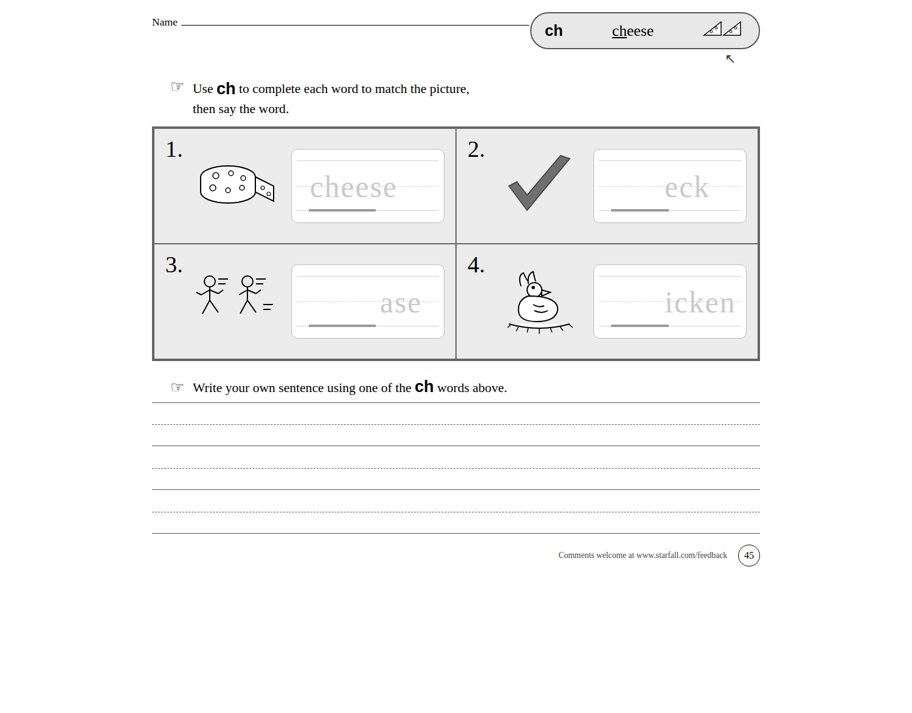Name
ch cheese
↖
☞ Use ch to complete each word to match the picture,
then say the word.
1.
cheese
2.
eck
3.
ase
4.
icken
☞ Write your own sentence using one of the ch words above.
Comments welcome at www.starfall.com/feedback 45